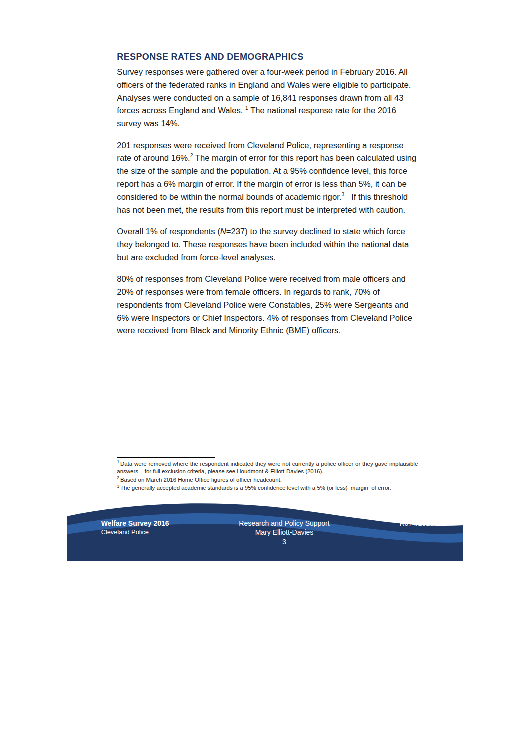Response rates and demographics
Survey responses were gathered over a four-week period in February 2016. All officers of the federated ranks in England and Wales were eligible to participate. Analyses were conducted on a sample of 16,841 responses drawn from all 43 forces across England and Wales. 1 The national response rate for the 2016 survey was 14%.
201 responses were received from Cleveland Police, representing a response rate of around 16%.2 The margin of error for this report has been calculated using the size of the sample and the population. At a 95% confidence level, this force report has a 6% margin of error. If the margin of error is less than 5%, it can be considered to be within the normal bounds of academic rigor.3 If this threshold has not been met, the results from this report must be interpreted with caution.
Overall 1% of respondents (N=237) to the survey declined to state which force they belonged to. These responses have been included within the national data but are excluded from force-level analyses.
80% of responses from Cleveland Police were received from male officers and 20% of responses were from female officers. In regards to rank, 70% of respondents from Cleveland Police were Constables, 25% were Sergeants and 6% were Inspectors or Chief Inspectors. 4% of responses from Cleveland Police were received from Black and Minority Ethnic (BME) officers.
1 Data were removed where the respondent indicated they were not currently a police officer or they gave implausible answers – for full exclusion criteria, please see Houdmont & Elliott-Davies (2016).
2 Based on March 2016 Home Office figures of officer headcount.
3 The generally accepted academic standards is a 95% confidence level with a 5% (or less) margin of error.
Welfare Survey 2016
Cleveland Police
Research and Policy Support
Mary Elliott-Davies
3
R074/2016